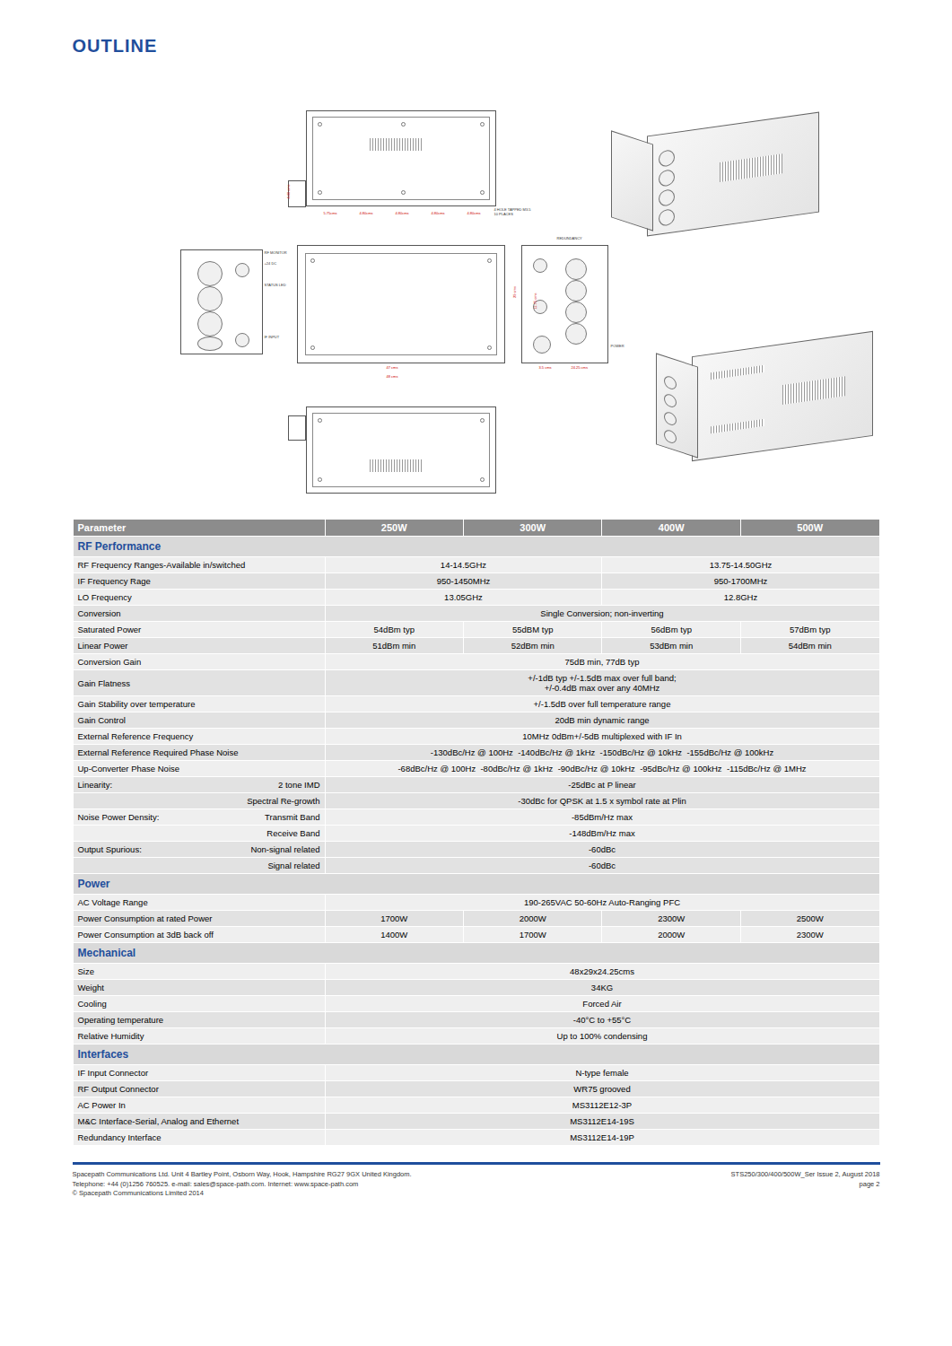OUTLINE
4.40 cms
5.75cms
4.80cms
4.80cms
4.80cms
4.80cms
4 HOLE TAPPED M3.5
10 PLACES
RF MONITOR
+24 DC
STATUS LED
IF INPUT
47 cms
48 cms
29 cms
REDUNDANCY
POWER
3.5 cms
24.25 cms
11.75 cms
| Parameter | 250W | 300W | 400W | 500W |
| --- | --- | --- | --- | --- |
| RF Performance |
| RF Frequency Ranges-Available in/switched | 14-14.5GHz | 13.75-14.50GHz |
| IF Frequency Rage | 950-1450MHz | 950-1700MHz |
| LO Frequency | 13.05GHz | 12.8GHz |
| Conversion | Single Conversion; non-inverting |
| Saturated Power | 54dBm typ | 55dBM typ | 56dBm typ | 57dBm typ |
| Linear Power | 51dBm min | 52dBm min | 53dBm min | 54dBm min |
| Conversion Gain | 75dB min, 77dB typ |
| Gain Flatness | +/-1dB typ +/-1.5dB max over full band; +/-0.4dB max over any 40MHz |
| Gain Stability over temperature | +/-1.5dB over full temperature range |
| Gain Control | 20dB min dynamic range |
| External Reference Frequency | 10MHz 0dBm+/-5dB multiplexed with IF In |
| External Reference Required Phase Noise | -130dBc/Hz @ 100Hz -140dBc/Hz @ 1kHz -150dBc/Hz @ 10kHz -155dBc/Hz @ 100kHz |
| Up-Converter Phase Noise | -68dBc/Hz @ 100Hz -80dBc/Hz @ 1kHz -90dBc/Hz @ 10kHz -95dBc/Hz @ 100kHz -115dBc/Hz @ 1MHz |
| Linearity: 2 tone IMD | -25dBc at P linear |
| Spectral Re-growth | -30dBc for QPSK at 1.5 x symbol rate at Plin |
| Noise Power Density: Transmit Band | -85dBm/Hz max |
| Receive Band | -148dBm/Hz max |
| Output Spurious: Non-signal related | -60dBc |
| Signal related | -60dBc |
| Power |
| AC Voltage Range | 190-265VAC 50-60Hz Auto-Ranging PFC |
| Power Consumption at rated Power | 1700W | 2000W | 2300W | 2500W |
| Power Consumption at 3dB back off | 1400W | 1700W | 2000W | 2300W |
| Mechanical |
| Size | 48x29x24.25cms |
| Weight | 34KG |
| Cooling | Forced Air |
| Operating temperature | -40°C to +55°C |
| Relative Humidity | Up to 100% condensing |
| Interfaces |
| IF Input Connector | N-type female |
| RF Output Connector | WR75 grooved |
| AC Power In | MS3112E12-3P |
| M&C Interface-Serial, Analog and Ethernet | MS3112E14-19S |
| Redundancy Interface | MS3112E14-19P |
Spacepath Communications Ltd. Unit 4 Bartley Point, Osborn Way, Hook, Hampshire RG27 9GX United Kingdom.
Telephone: +44 (0)1256 760525. e-mail: sales@space-path.com. Internet: www.space-path.com
© Spacepath Communications Limited 2014
STS250/300/400/500W_Ser Issue 2, August 2018
page 2